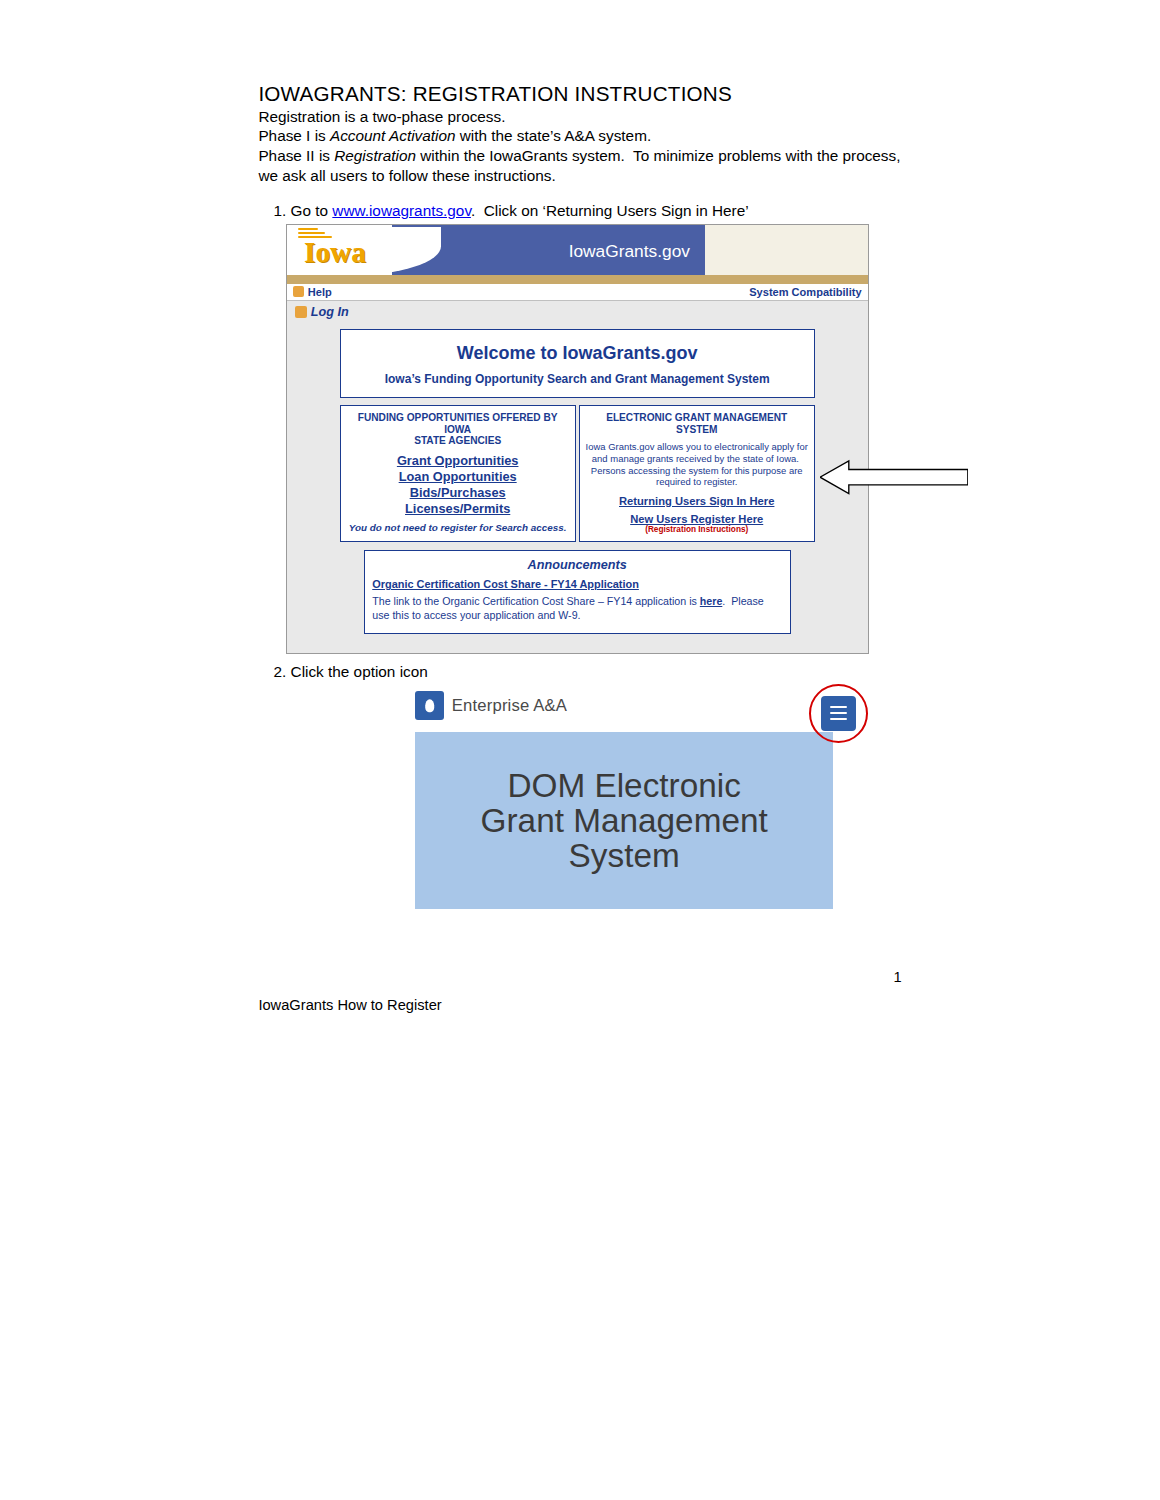IOWAGRANTS: REGISTRATION INSTRUCTIONS
Registration is a two-phase process.
Phase I is Account Activation with the state’s A&A system.
Phase II is Registration within the IowaGrants system. To minimize problems with the process, we ask all users to follow these instructions.
Go to www.iowagrants.gov. Click on ‘Returning Users Sign in Here’
Iowa
IowaGrants.gov
Help
System Compatibility
Log In
Welcome to IowaGrants.gov
Iowa’s Funding Opportunity Search and Grant Management System
FUNDING OPPORTUNITIES OFFERED BY IOWA
STATE AGENCIES
Grant Opportunities Loan Opportunities Bids/Purchases Licenses/Permits
You do not need to register for Search access.
ELECTRONIC GRANT MANAGEMENT SYSTEM
Iowa Grants.gov allows you to electronically apply for and manage grants received by the state of Iowa. Persons accessing the system for this purpose are required to register.
Returning Users Sign In Here New Users Register Here (Registration Instructions)
Announcements
Organic Certification Cost Share - FY14 Application
The link to the Organic Certification Cost Share – FY14 application is here. Please use this to access your application and W-9.
Click the option icon
Enterprise A&A
DOM Electronic
Grant Management
System
1
IowaGrants How to Register